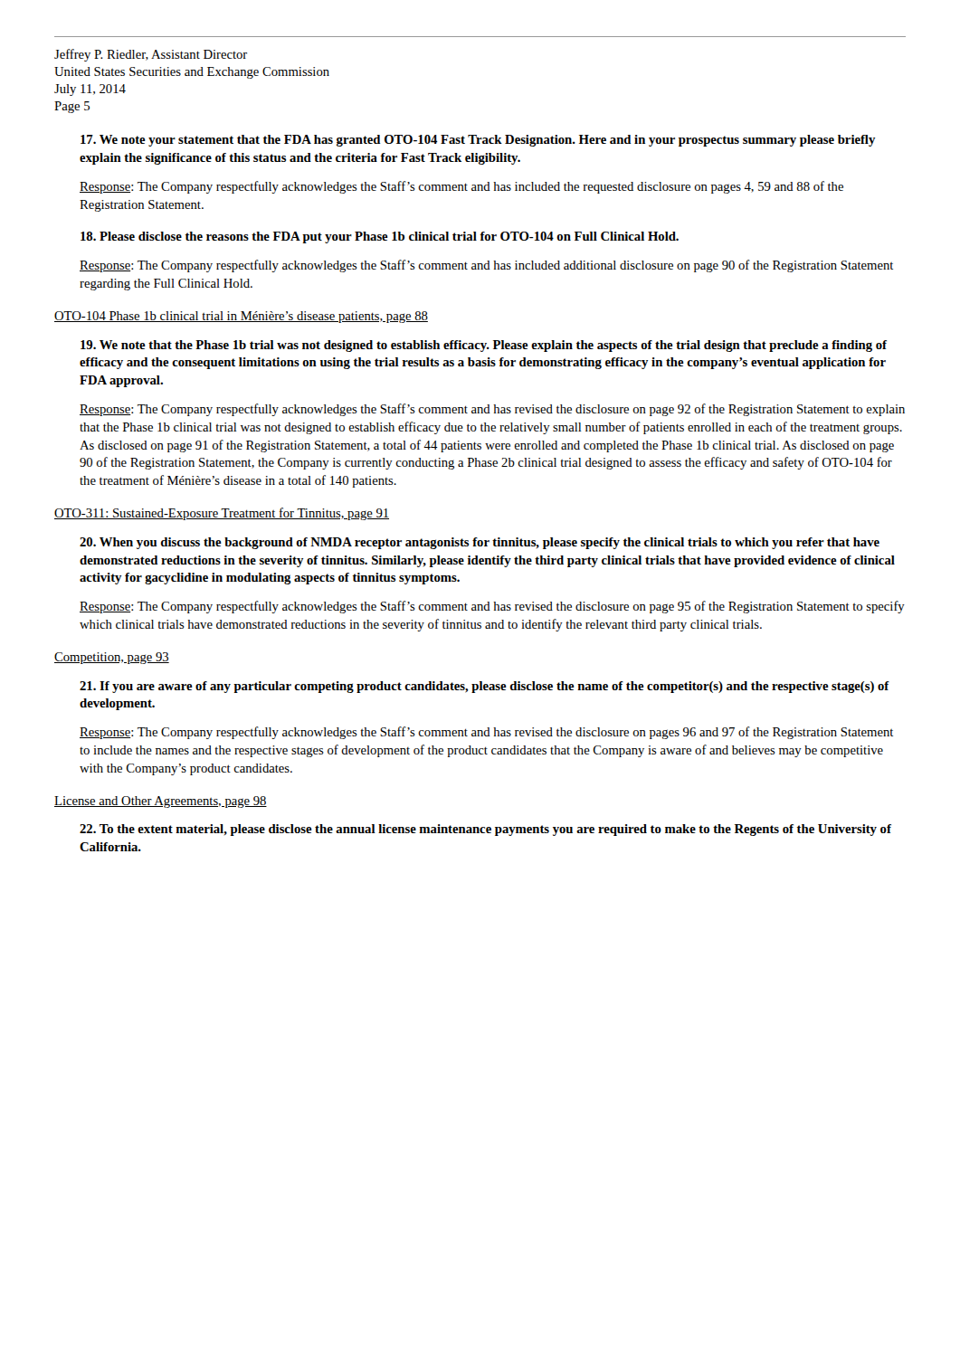Jeffrey P. Riedler, Assistant Director
United States Securities and Exchange Commission
July 11, 2014
Page 5
17. We note your statement that the FDA has granted OTO-104 Fast Track Designation. Here and in your prospectus summary please briefly explain the significance of this status and the criteria for Fast Track eligibility.
Response: The Company respectfully acknowledges the Staff’s comment and has included the requested disclosure on pages 4, 59 and 88 of the Registration Statement.
18. Please disclose the reasons the FDA put your Phase 1b clinical trial for OTO-104 on Full Clinical Hold.
Response: The Company respectfully acknowledges the Staff’s comment and has included additional disclosure on page 90 of the Registration Statement regarding the Full Clinical Hold.
OTO-104 Phase 1b clinical trial in Ménière’s disease patients, page 88
19. We note that the Phase 1b trial was not designed to establish efficacy. Please explain the aspects of the trial design that preclude a finding of efficacy and the consequent limitations on using the trial results as a basis for demonstrating efficacy in the company’s eventual application for FDA approval.
Response: The Company respectfully acknowledges the Staff’s comment and has revised the disclosure on page 92 of the Registration Statement to explain that the Phase 1b clinical trial was not designed to establish efficacy due to the relatively small number of patients enrolled in each of the treatment groups. As disclosed on page 91 of the Registration Statement, a total of 44 patients were enrolled and completed the Phase 1b clinical trial. As disclosed on page 90 of the Registration Statement, the Company is currently conducting a Phase 2b clinical trial designed to assess the efficacy and safety of OTO-104 for the treatment of Ménière’s disease in a total of 140 patients.
OTO-311: Sustained-Exposure Treatment for Tinnitus, page 91
20. When you discuss the background of NMDA receptor antagonists for tinnitus, please specify the clinical trials to which you refer that have demonstrated reductions in the severity of tinnitus. Similarly, please identify the third party clinical trials that have provided evidence of clinical activity for gacyclidine in modulating aspects of tinnitus symptoms.
Response: The Company respectfully acknowledges the Staff’s comment and has revised the disclosure on page 95 of the Registration Statement to specify which clinical trials have demonstrated reductions in the severity of tinnitus and to identify the relevant third party clinical trials.
Competition, page 93
21. If you are aware of any particular competing product candidates, please disclose the name of the competitor(s) and the respective stage(s) of development.
Response: The Company respectfully acknowledges the Staff’s comment and has revised the disclosure on pages 96 and 97 of the Registration Statement to include the names and the respective stages of development of the product candidates that the Company is aware of and believes may be competitive with the Company’s product candidates.
License and Other Agreements, page 98
22. To the extent material, please disclose the annual license maintenance payments you are required to make to the Regents of the University of California.